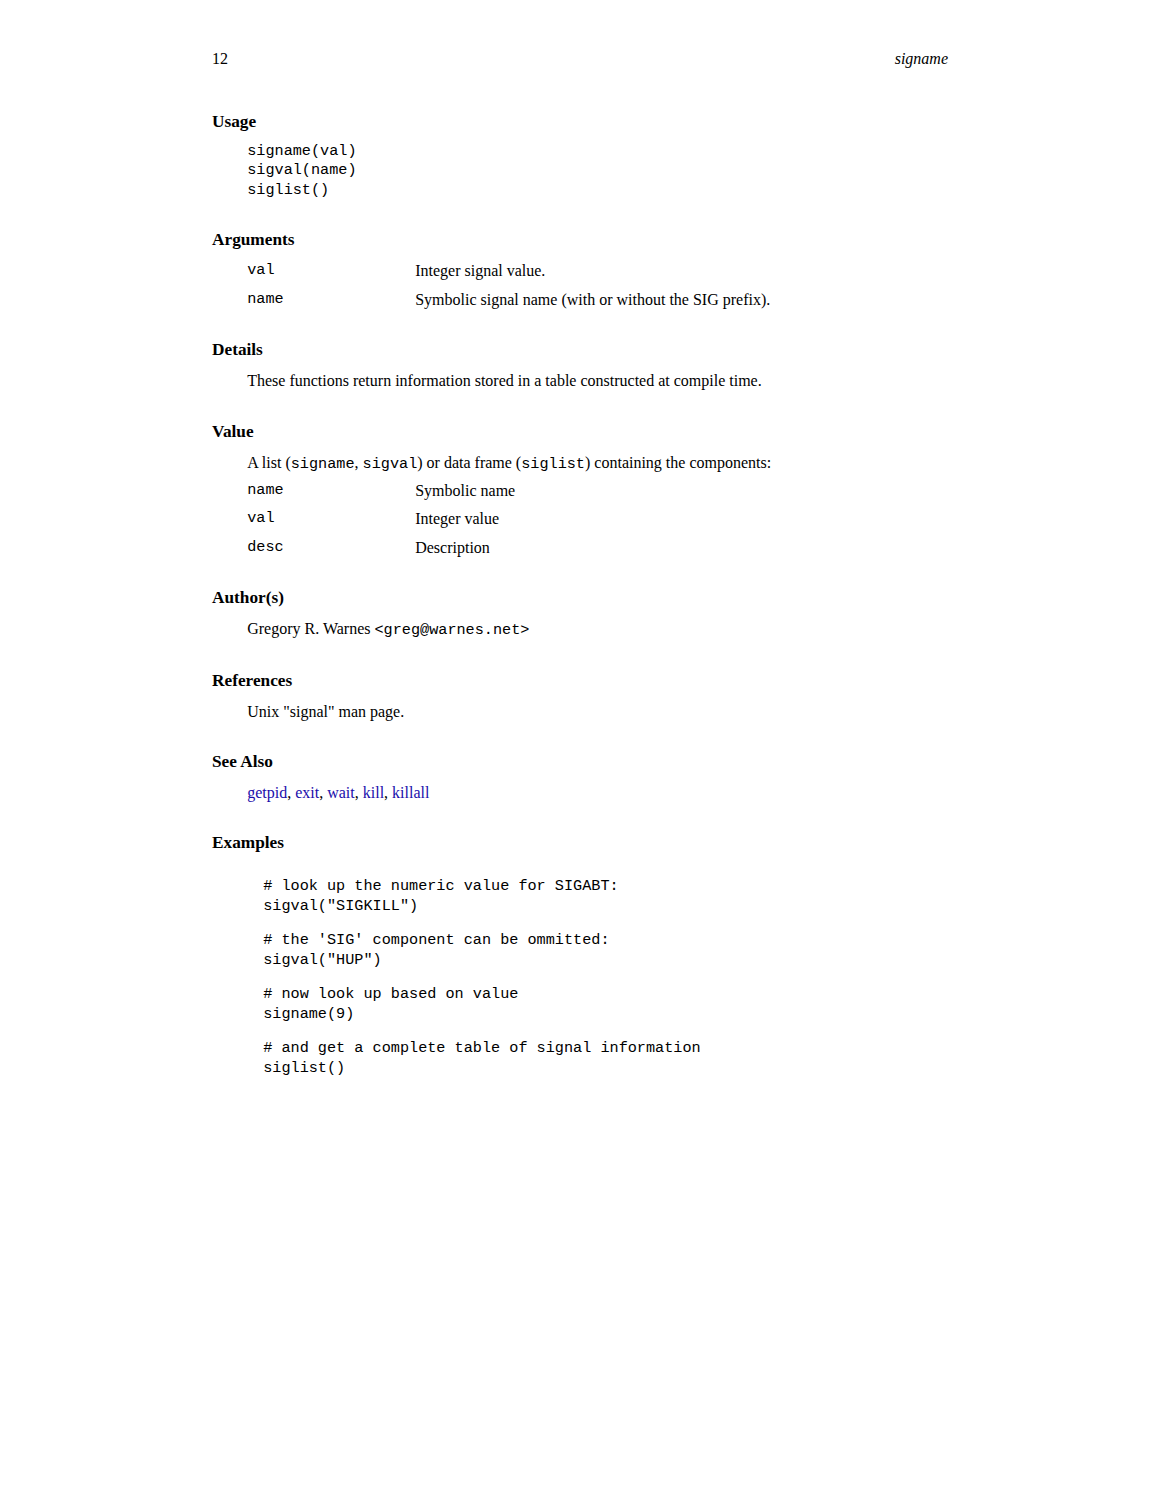12 signame
Usage
signame(val)
sigval(name)
siglist()
Arguments
val
Integer signal value.
name
Symbolic signal name (with or without the SIG prefix).
Details
These functions return information stored in a table constructed at compile time.
Value
A list (signame, sigval) or data frame (siglist) containing the components:
name
Symbolic name
val
Integer value
desc
Description
Author(s)
Gregory R. Warnes <greg@warnes.net>
References
Unix "signal" man page.
See Also
getpid, exit, wait, kill, killall
Examples
# look up the numeric value for SIGABT:
sigval("SIGKILL")
# the 'SIG' component can be ommitted:
sigval("HUP")
# now look up based on value
signame(9)
# and get a complete table of signal information
siglist()